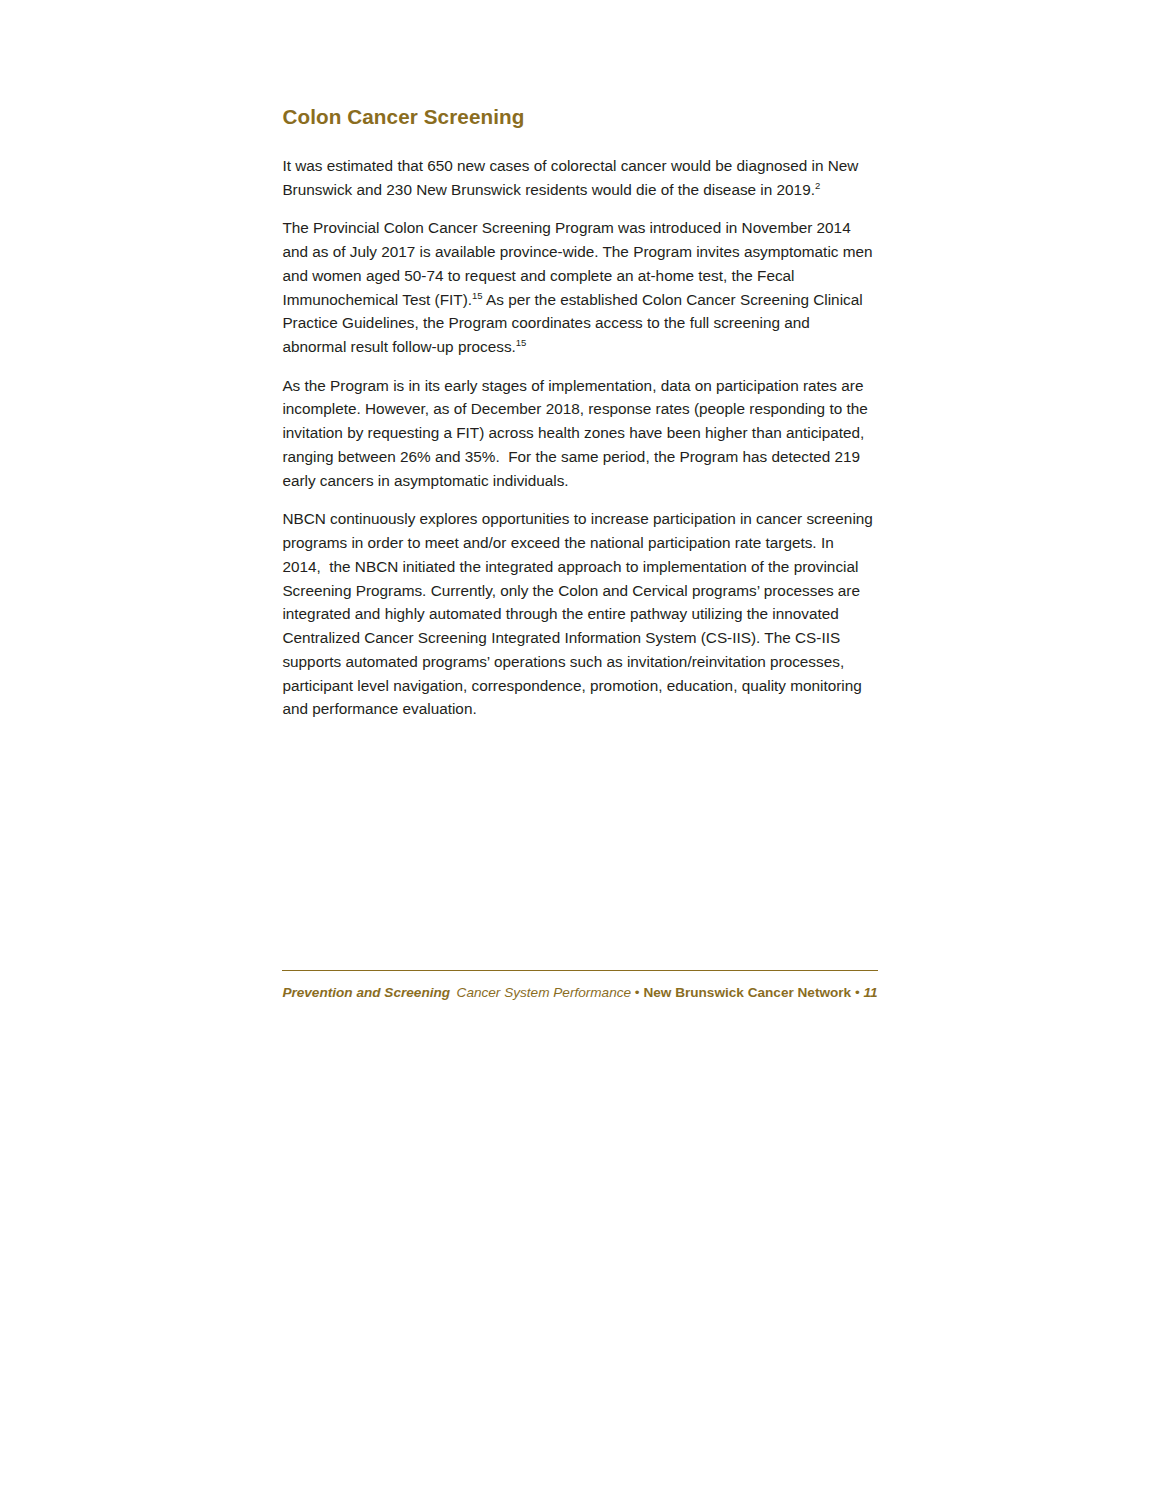Colon Cancer Screening
It was estimated that 650 new cases of colorectal cancer would be diagnosed in New Brunswick and 230 New Brunswick residents would die of the disease in 2019.2
The Provincial Colon Cancer Screening Program was introduced in November 2014 and as of July 2017 is available province-wide. The Program invites asymptomatic men and women aged 50-74 to request and complete an at-home test, the Fecal Immunochemical Test (FIT).15 As per the established Colon Cancer Screening Clinical Practice Guidelines, the Program coordinates access to the full screening and abnormal result follow-up process.15
As the Program is in its early stages of implementation, data on participation rates are incomplete. However, as of December 2018, response rates (people responding to the invitation by requesting a FIT) across health zones have been higher than anticipated, ranging between 26% and 35%. For the same period, the Program has detected 219 early cancers in asymptomatic individuals.
NBCN continuously explores opportunities to increase participation in cancer screening programs in order to meet and/or exceed the national participation rate targets. In 2014, the NBCN initiated the integrated approach to implementation of the provincial Screening Programs. Currently, only the Colon and Cervical programs’ processes are integrated and highly automated through the entire pathway utilizing the innovated Centralized Cancer Screening Integrated Information System (CS-IIS). The CS-IIS supports automated programs’ operations such as invitation/reinvitation processes, participant level navigation, correspondence, promotion, education, quality monitoring and performance evaluation.
Prevention and Screening
Cancer System Performance • New Brunswick Cancer Network • 11